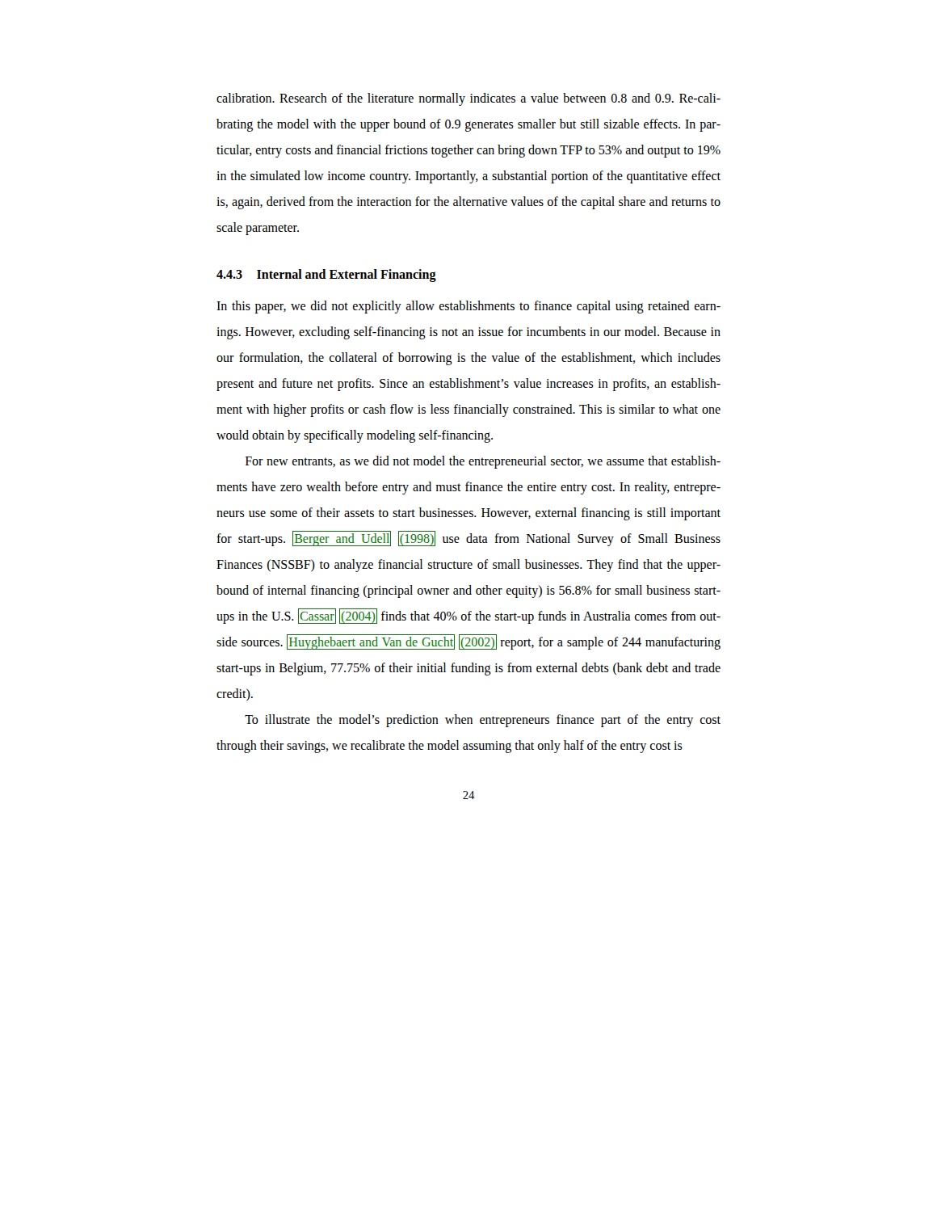calibration. Research of the literature normally indicates a value between 0.8 and 0.9. Re-calibrating the model with the upper bound of 0.9 generates smaller but still sizable effects. In particular, entry costs and financial frictions together can bring down TFP to 53% and output to 19% in the simulated low income country. Importantly, a substantial portion of the quantitative effect is, again, derived from the interaction for the alternative values of the capital share and returns to scale parameter.
4.4.3 Internal and External Financing
In this paper, we did not explicitly allow establishments to finance capital using retained earnings. However, excluding self-financing is not an issue for incumbents in our model. Because in our formulation, the collateral of borrowing is the value of the establishment, which includes present and future net profits. Since an establishment’s value increases in profits, an establishment with higher profits or cash flow is less financially constrained. This is similar to what one would obtain by specifically modeling self-financing.
For new entrants, as we did not model the entrepreneurial sector, we assume that establishments have zero wealth before entry and must finance the entire entry cost. In reality, entrepreneurs use some of their assets to start businesses. However, external financing is still important for start-ups. Berger and Udell (1998) use data from National Survey of Small Business Finances (NSSBF) to analyze financial structure of small businesses. They find that the upper-bound of internal financing (principal owner and other equity) is 56.8% for small business start-ups in the U.S. Cassar (2004) finds that 40% of the start-up funds in Australia comes from outside sources. Huyghebaert and Van de Gucht (2002) report, for a sample of 244 manufacturing start-ups in Belgium, 77.75% of their initial funding is from external debts (bank debt and trade credit).
To illustrate the model’s prediction when entrepreneurs finance part of the entry cost through their savings, we recalibrate the model assuming that only half of the entry cost is
24